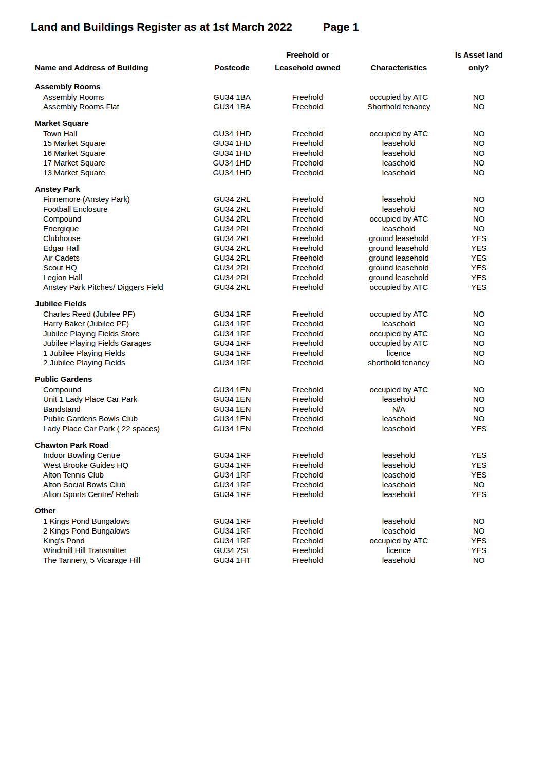Land and Buildings Register as at 1st March 2022Page 1
| | | Freehold or | | Is Asset land |
| --- | --- | --- | --- | --- |
| Name and Address of Building | Postcode | Leasehold owned | Characteristics | only? |
| Assembly Rooms |
| Assembly Rooms | GU34 1BA | Freehold | occupied by ATC | NO |
| Assembly Rooms Flat | GU34 1BA | Freehold | Shorthold tenancy | NO |
| Market Square |
| Town Hall | GU34 1HD | Freehold | occupied by ATC | NO |
| 15 Market Square | GU34 1HD | Freehold | leasehold | NO |
| 16 Market Square | GU34 1HD | Freehold | leasehold | NO |
| 17 Market Square | GU34 1HD | Freehold | leasehold | NO |
| 13 Market Square | GU34 1HD | Freehold | leasehold | NO |
| Anstey Park |
| Finnemore (Anstey Park) | GU34 2RL | Freehold | leasehold | NO |
| Football Enclosure | GU34 2RL | Freehold | leasehold | NO |
| Compound | GU34 2RL | Freehold | occupied by ATC | NO |
| Energique | GU34 2RL | Freehold | leasehold | NO |
| Clubhouse | GU34 2RL | Freehold | ground leasehold | YES |
| Edgar Hall | GU34 2RL | Freehold | ground leasehold | YES |
| Air Cadets | GU34 2RL | Freehold | ground leasehold | YES |
| Scout HQ | GU34 2RL | Freehold | ground leasehold | YES |
| Legion Hall | GU34 2RL | Freehold | ground leasehold | YES |
| Anstey Park Pitches/ Diggers Field | GU34 2RL | Freehold | occupied by ATC | YES |
| Jubilee Fields |
| Charles Reed (Jubilee PF) | GU34 1RF | Freehold | occupied by ATC | NO |
| Harry Baker (Jubilee PF) | GU34 1RF | Freehold | leasehold | NO |
| Jubilee Playing Fields Store | GU34 1RF | Freehold | occupied by ATC | NO |
| Jubilee Playing Fields Garages | GU34 1RF | Freehold | occupied by ATC | NO |
| 1 Jubilee Playing Fields | GU34 1RF | Freehold | licence | NO |
| 2 Jubilee Playing Fields | GU34 1RF | Freehold | shorthold tenancy | NO |
| Public Gardens |
| Compound | GU34 1EN | Freehold | occupied by ATC | NO |
| Unit 1 Lady Place Car Park | GU34 1EN | Freehold | leasehold | NO |
| Bandstand | GU34 1EN | Freehold | N/A | NO |
| Public Gardens Bowls Club | GU34 1EN | Freehold | leasehold | NO |
| Lady Place Car Park ( 22 spaces) | GU34 1EN | Freehold | leasehold | YES |
| Chawton Park Road |
| Indoor Bowling Centre | GU34 1RF | Freehold | leasehold | YES |
| West Brooke Guides HQ | GU34 1RF | Freehold | leasehold | YES |
| Alton Tennis Club | GU34 1RF | Freehold | leasehold | YES |
| Alton Social Bowls Club | GU34 1RF | Freehold | leasehold | NO |
| Alton Sports Centre/ Rehab | GU34 1RF | Freehold | leasehold | YES |
| Other |
| 1 Kings Pond Bungalows | GU34 1RF | Freehold | leasehold | NO |
| 2 Kings Pond Bungalows | GU34 1RF | Freehold | leasehold | NO |
| King's Pond | GU34 1RF | Freehold | occupied by ATC | YES |
| Windmill Hill Transmitter | GU34 2SL | Freehold | licence | YES |
| The Tannery, 5 Vicarage Hill | GU34 1HT | Freehold | leasehold | NO |